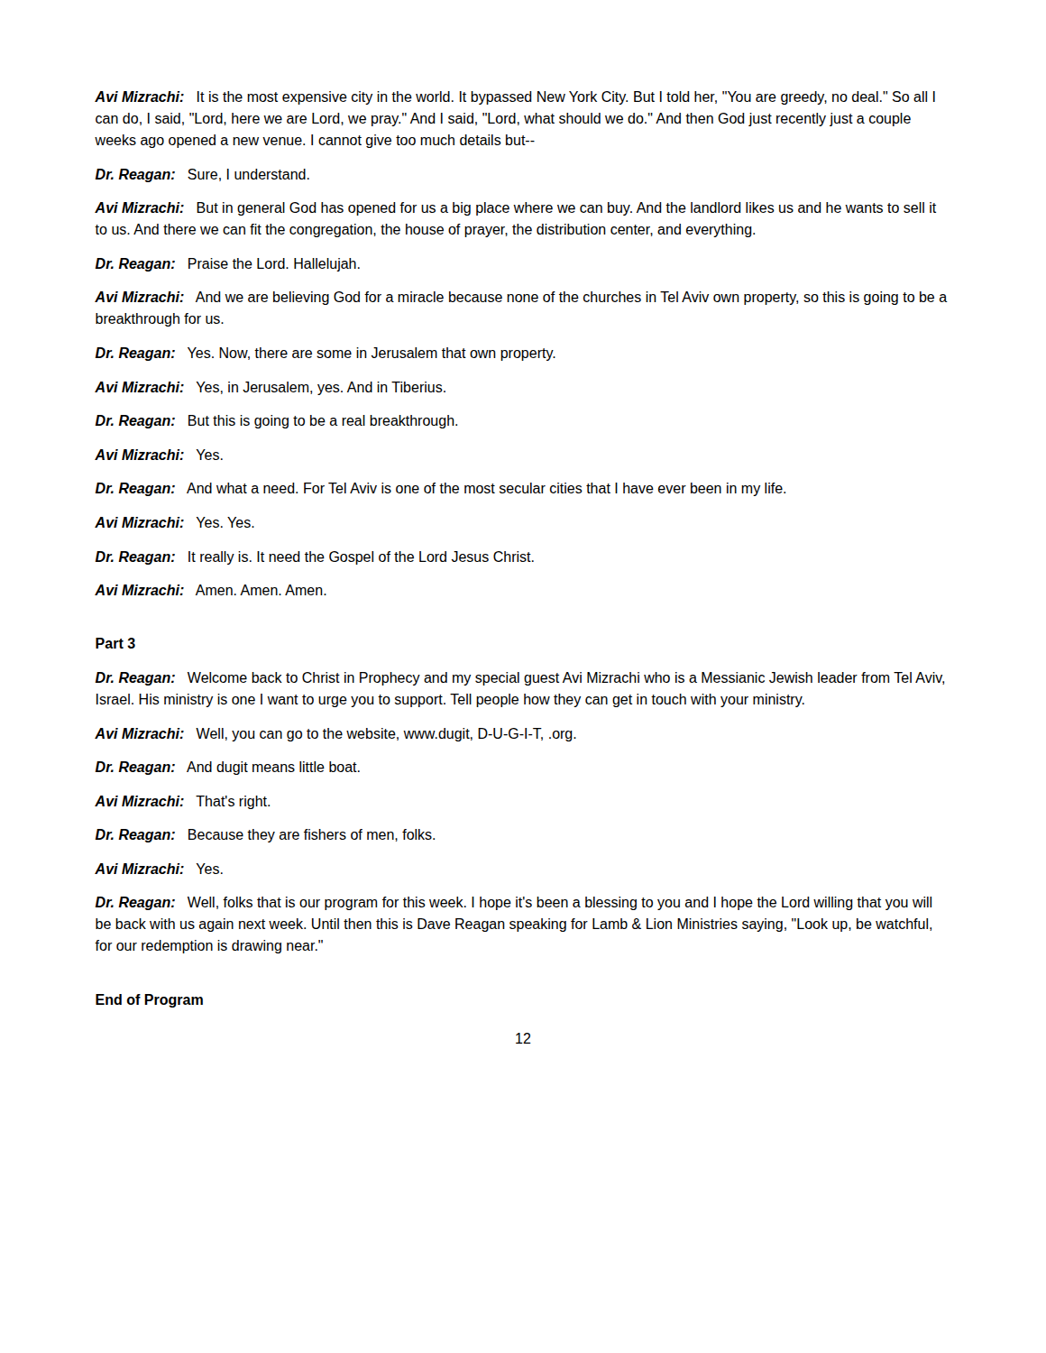Avi Mizrachi: It is the most expensive city in the world. It bypassed New York City. But I told her, "You are greedy, no deal." So all I can do, I said, "Lord, here we are Lord, we pray." And I said, "Lord, what should we do." And then God just recently just a couple weeks ago opened a new venue. I cannot give too much details but--
Dr. Reagan: Sure, I understand.
Avi Mizrachi: But in general God has opened for us a big place where we can buy. And the landlord likes us and he wants to sell it to us. And there we can fit the congregation, the house of prayer, the distribution center, and everything.
Dr. Reagan: Praise the Lord. Hallelujah.
Avi Mizrachi: And we are believing God for a miracle because none of the churches in Tel Aviv own property, so this is going to be a breakthrough for us.
Dr. Reagan: Yes. Now, there are some in Jerusalem that own property.
Avi Mizrachi: Yes, in Jerusalem, yes. And in Tiberius.
Dr. Reagan: But this is going to be a real breakthrough.
Avi Mizrachi: Yes.
Dr. Reagan: And what a need. For Tel Aviv is one of the most secular cities that I have ever been in my life.
Avi Mizrachi: Yes. Yes.
Dr. Reagan: It really is. It need the Gospel of the Lord Jesus Christ.
Avi Mizrachi: Amen. Amen. Amen.
Part 3
Dr. Reagan: Welcome back to Christ in Prophecy and my special guest Avi Mizrachi who is a Messianic Jewish leader from Tel Aviv, Israel. His ministry is one I want to urge you to support. Tell people how they can get in touch with your ministry.
Avi Mizrachi: Well, you can go to the website, www.dugit, D-U-G-I-T, .org.
Dr. Reagan: And dugit means little boat.
Avi Mizrachi: That's right.
Dr. Reagan: Because they are fishers of men, folks.
Avi Mizrachi: Yes.
Dr. Reagan: Well, folks that is our program for this week. I hope it's been a blessing to you and I hope the Lord willing that you will be back with us again next week. Until then this is Dave Reagan speaking for Lamb & Lion Ministries saying, "Look up, be watchful, for our redemption is drawing near."
End of Program
12